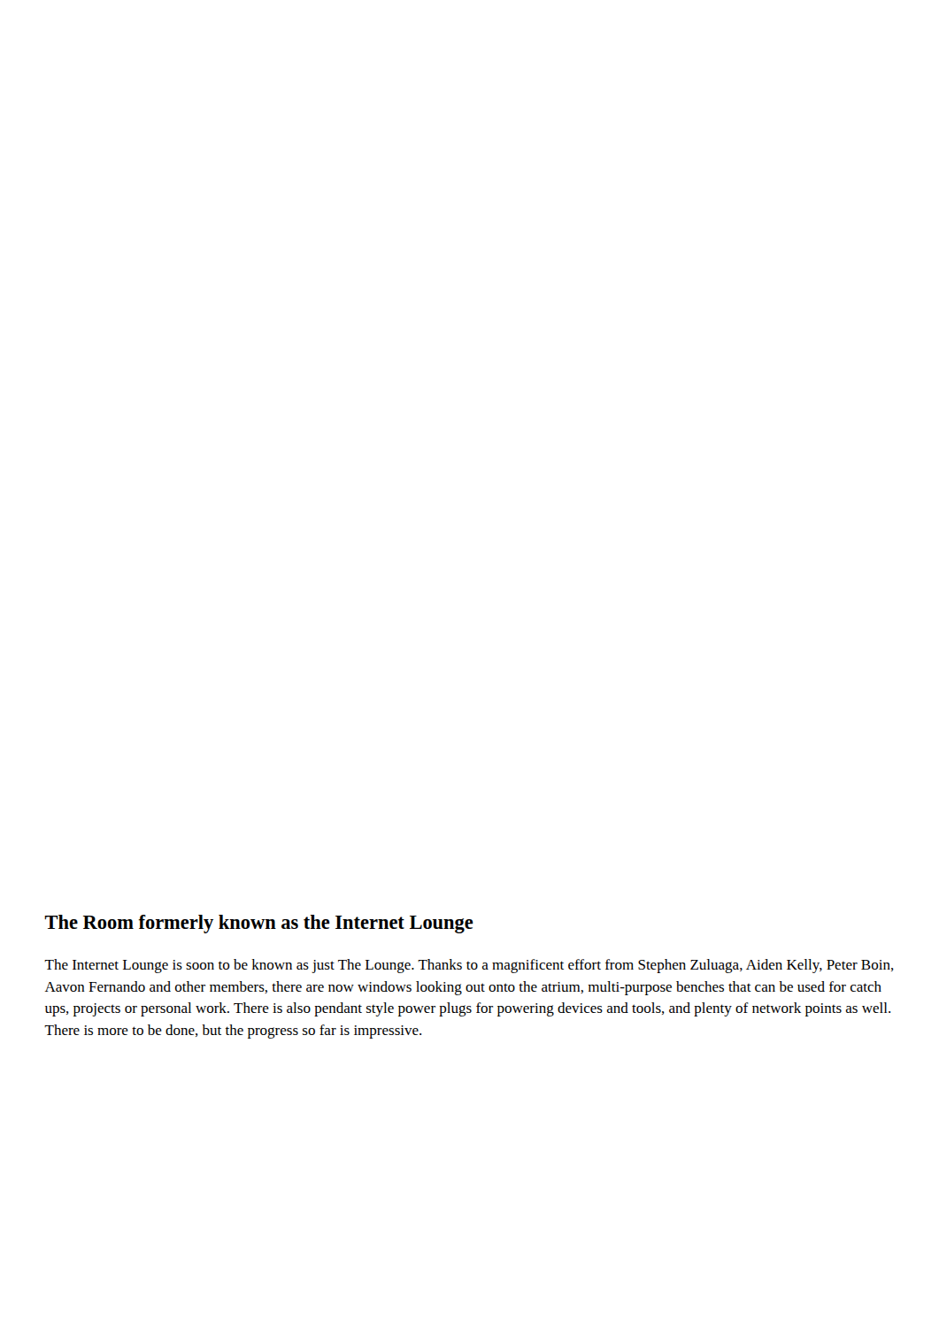The Room formerly known as the Internet Lounge
The Internet Lounge is soon to be known as just The Lounge. Thanks to a magnificent effort from Stephen Zuluaga, Aiden Kelly, Peter Boin, Aavon Fernando and other members, there are now windows looking out onto the atrium, multi-purpose benches that can be used for catch ups, projects or personal work. There is also pendant style power plugs for powering devices and tools, and plenty of network points as well. There is more to be done, but the progress so far is impressive.